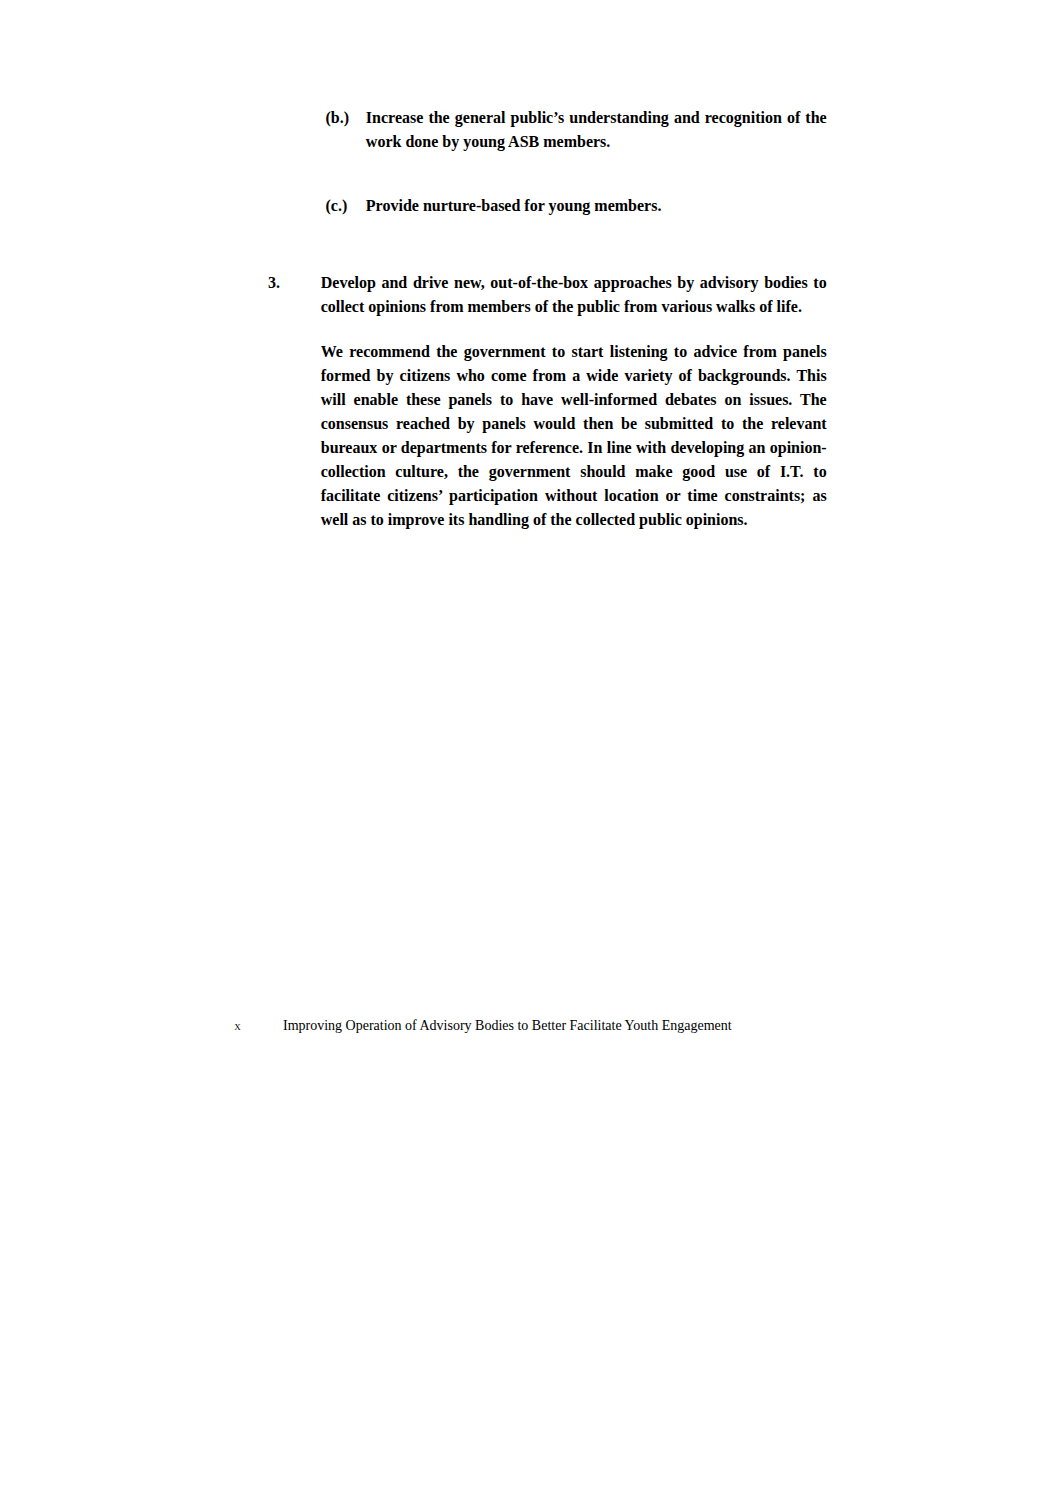(b.) Increase the general public’s understanding and recognition of the work done by young ASB members.
(c.) Provide nurture-based for young members.
3.
Develop and drive new, out-of-the-box approaches by advisory bodies to collect opinions from members of the public from various walks of life.
We recommend the government to start listening to advice from panels formed by citizens who come from a wide variety of backgrounds. This will enable these panels to have well-informed debates on issues. The consensus reached by panels would then be submitted to the relevant bureaux or departments for reference. In line with developing an opinion-collection culture, the government should make good use of I.T. to facilitate citizens’ participation without location or time constraints; as well as to improve its handling of the collected public opinions.
x Improving Operation of Advisory Bodies to Better Facilitate Youth Engagement